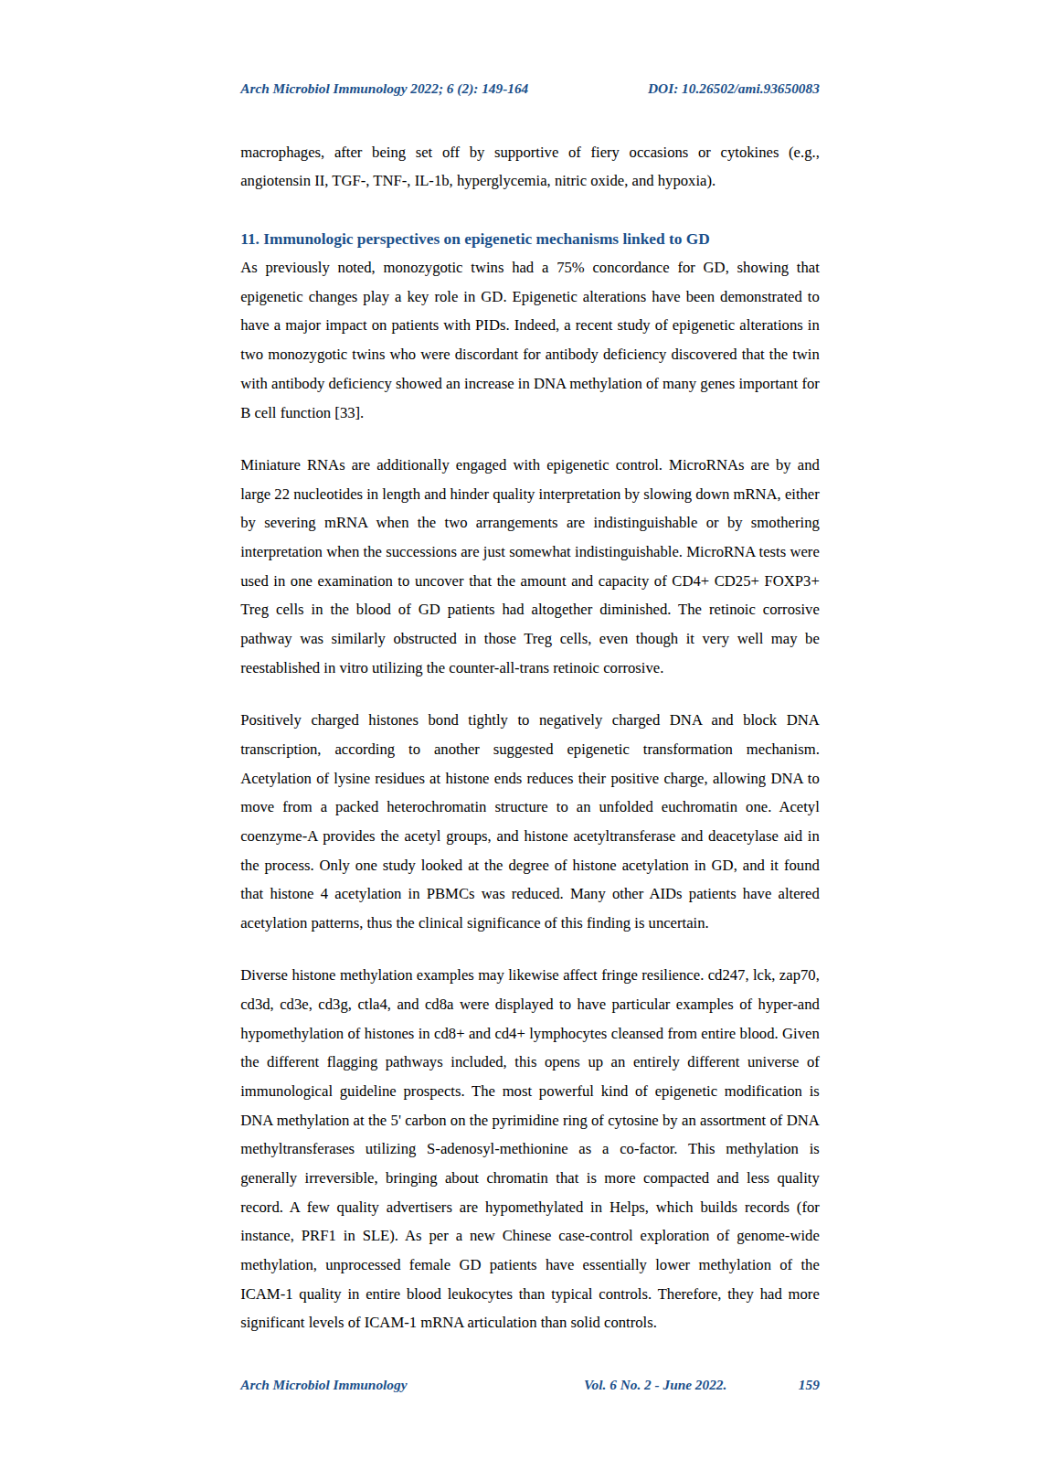Arch Microbiol Immunology 2022; 6 (2): 149-164 DOI: 10.26502/ami.93650083
macrophages, after being set off by supportive of fiery occasions or cytokines (e.g., angiotensin II, TGF-, TNF-, IL-1b, hyperglycemia, nitric oxide, and hypoxia).
11. Immunologic perspectives on epigenetic mechanisms linked to GD
As previously noted, monozygotic twins had a 75% concordance for GD, showing that epigenetic changes play a key role in GD. Epigenetic alterations have been demonstrated to have a major impact on patients with PIDs. Indeed, a recent study of epigenetic alterations in two monozygotic twins who were discordant for antibody deficiency discovered that the twin with antibody deficiency showed an increase in DNA methylation of many genes important for B cell function [33].
Miniature RNAs are additionally engaged with epigenetic control. MicroRNAs are by and large 22 nucleotides in length and hinder quality interpretation by slowing down mRNA, either by severing mRNA when the two arrangements are indistinguishable or by smothering interpretation when the successions are just somewhat indistinguishable. MicroRNA tests were used in one examination to uncover that the amount and capacity of CD4+ CD25+ FOXP3+ Treg cells in the blood of GD patients had altogether diminished. The retinoic corrosive pathway was similarly obstructed in those Treg cells, even though it very well may be reestablished in vitro utilizing the counter-all-trans retinoic corrosive.
Positively charged histones bond tightly to negatively charged DNA and block DNA transcription, according to another suggested epigenetic transformation mechanism. Acetylation of lysine residues at histone ends reduces their positive charge, allowing DNA to move from a packed heterochromatin structure to an unfolded euchromatin one. Acetyl coenzyme-A provides the acetyl groups, and histone acetyltransferase and deacetylase aid in the process. Only one study looked at the degree of histone acetylation in GD, and it found that histone 4 acetylation in PBMCs was reduced. Many other AIDs patients have altered acetylation patterns, thus the clinical significance of this finding is uncertain.
Diverse histone methylation examples may likewise affect fringe resilience. cd247, lck, zap70, cd3d, cd3e, cd3g, ctla4, and cd8a were displayed to have particular examples of hyper-and hypomethylation of histones in cd8+ and cd4+ lymphocytes cleansed from entire blood. Given the different flagging pathways included, this opens up an entirely different universe of immunological guideline prospects. The most powerful kind of epigenetic modification is DNA methylation at the 5' carbon on the pyrimidine ring of cytosine by an assortment of DNA methyltransferases utilizing S-adenosyl-methionine as a co-factor. This methylation is generally irreversible, bringing about chromatin that is more compacted and less quality record. A few quality advertisers are hypomethylated in Helps, which builds records (for instance, PRF1 in SLE). As per a new Chinese case-control exploration of genome-wide methylation, unprocessed female GD patients have essentially lower methylation of the ICAM-1 quality in entire blood leukocytes than typical controls. Therefore, they had more significant levels of ICAM-1 mRNA articulation than solid controls.
Arch Microbiol Immunology Vol. 6 No. 2 - June 2022. 159